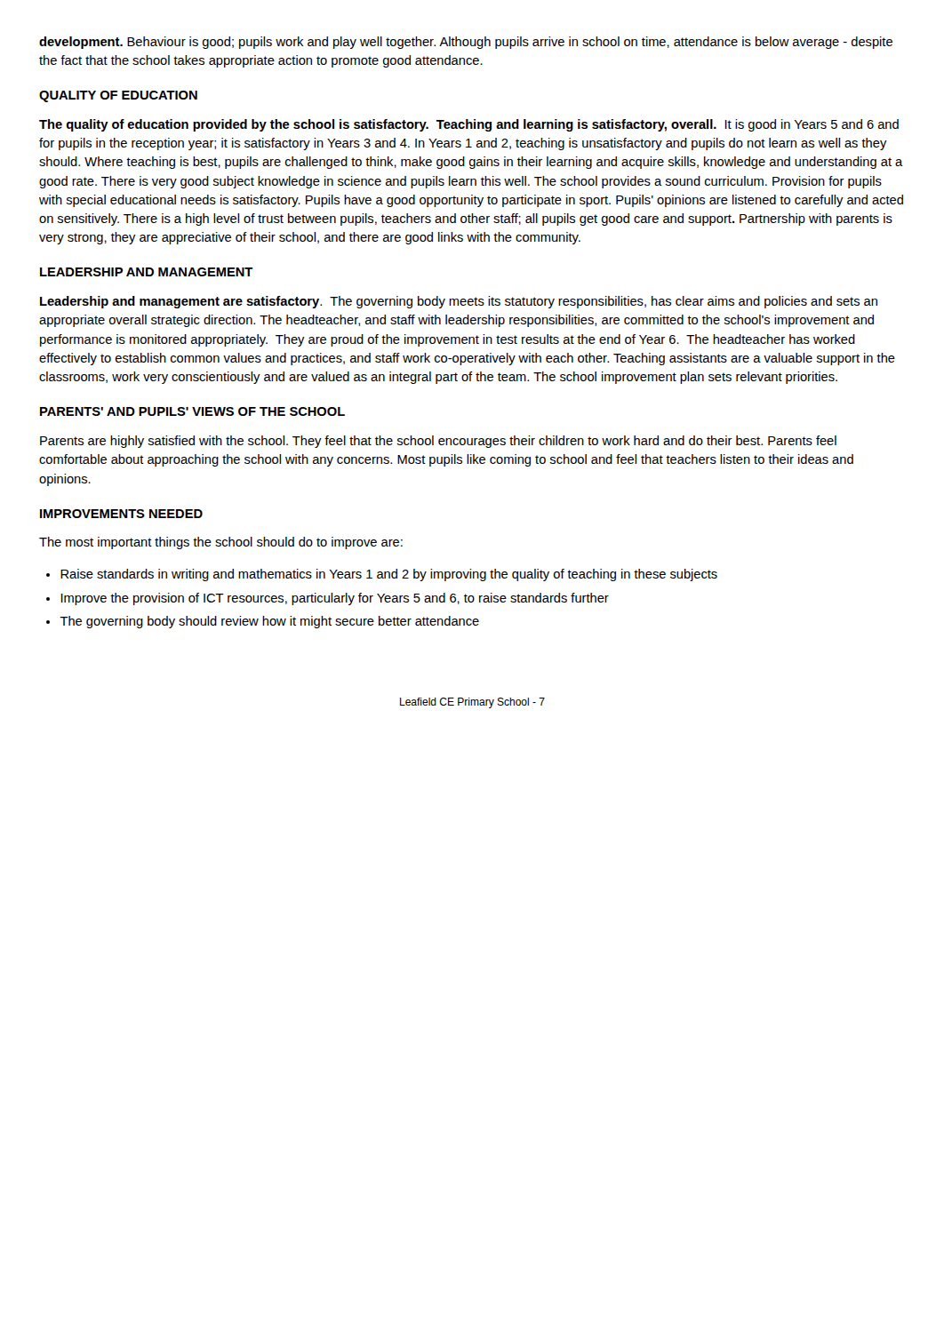development. Behaviour is good; pupils work and play well together. Although pupils arrive in school on time, attendance is below average - despite the fact that the school takes appropriate action to promote good attendance.
QUALITY OF EDUCATION
The quality of education provided by the school is satisfactory. Teaching and learning is satisfactory, overall. It is good in Years 5 and 6 and for pupils in the reception year; it is satisfactory in Years 3 and 4. In Years 1 and 2, teaching is unsatisfactory and pupils do not learn as well as they should. Where teaching is best, pupils are challenged to think, make good gains in their learning and acquire skills, knowledge and understanding at a good rate. There is very good subject knowledge in science and pupils learn this well. The school provides a sound curriculum. Provision for pupils with special educational needs is satisfactory. Pupils have a good opportunity to participate in sport. Pupils' opinions are listened to carefully and acted on sensitively. There is a high level of trust between pupils, teachers and other staff; all pupils get good care and support. Partnership with parents is very strong, they are appreciative of their school, and there are good links with the community.
LEADERSHIP AND MANAGEMENT
Leadership and management are satisfactory. The governing body meets its statutory responsibilities, has clear aims and policies and sets an appropriate overall strategic direction. The headteacher, and staff with leadership responsibilities, are committed to the school's improvement and performance is monitored appropriately. They are proud of the improvement in test results at the end of Year 6. The headteacher has worked effectively to establish common values and practices, and staff work co-operatively with each other. Teaching assistants are a valuable support in the classrooms, work very conscientiously and are valued as an integral part of the team. The school improvement plan sets relevant priorities.
PARENTS' AND PUPILS' VIEWS OF THE SCHOOL
Parents are highly satisfied with the school. They feel that the school encourages their children to work hard and do their best. Parents feel comfortable about approaching the school with any concerns. Most pupils like coming to school and feel that teachers listen to their ideas and opinions.
IMPROVEMENTS NEEDED
The most important things the school should do to improve are:
Raise standards in writing and mathematics in Years 1 and 2 by improving the quality of teaching in these subjects
Improve the provision of ICT resources, particularly for Years 5 and 6, to raise standards further
The governing body should review how it might secure better attendance
Leafield CE Primary School - 7